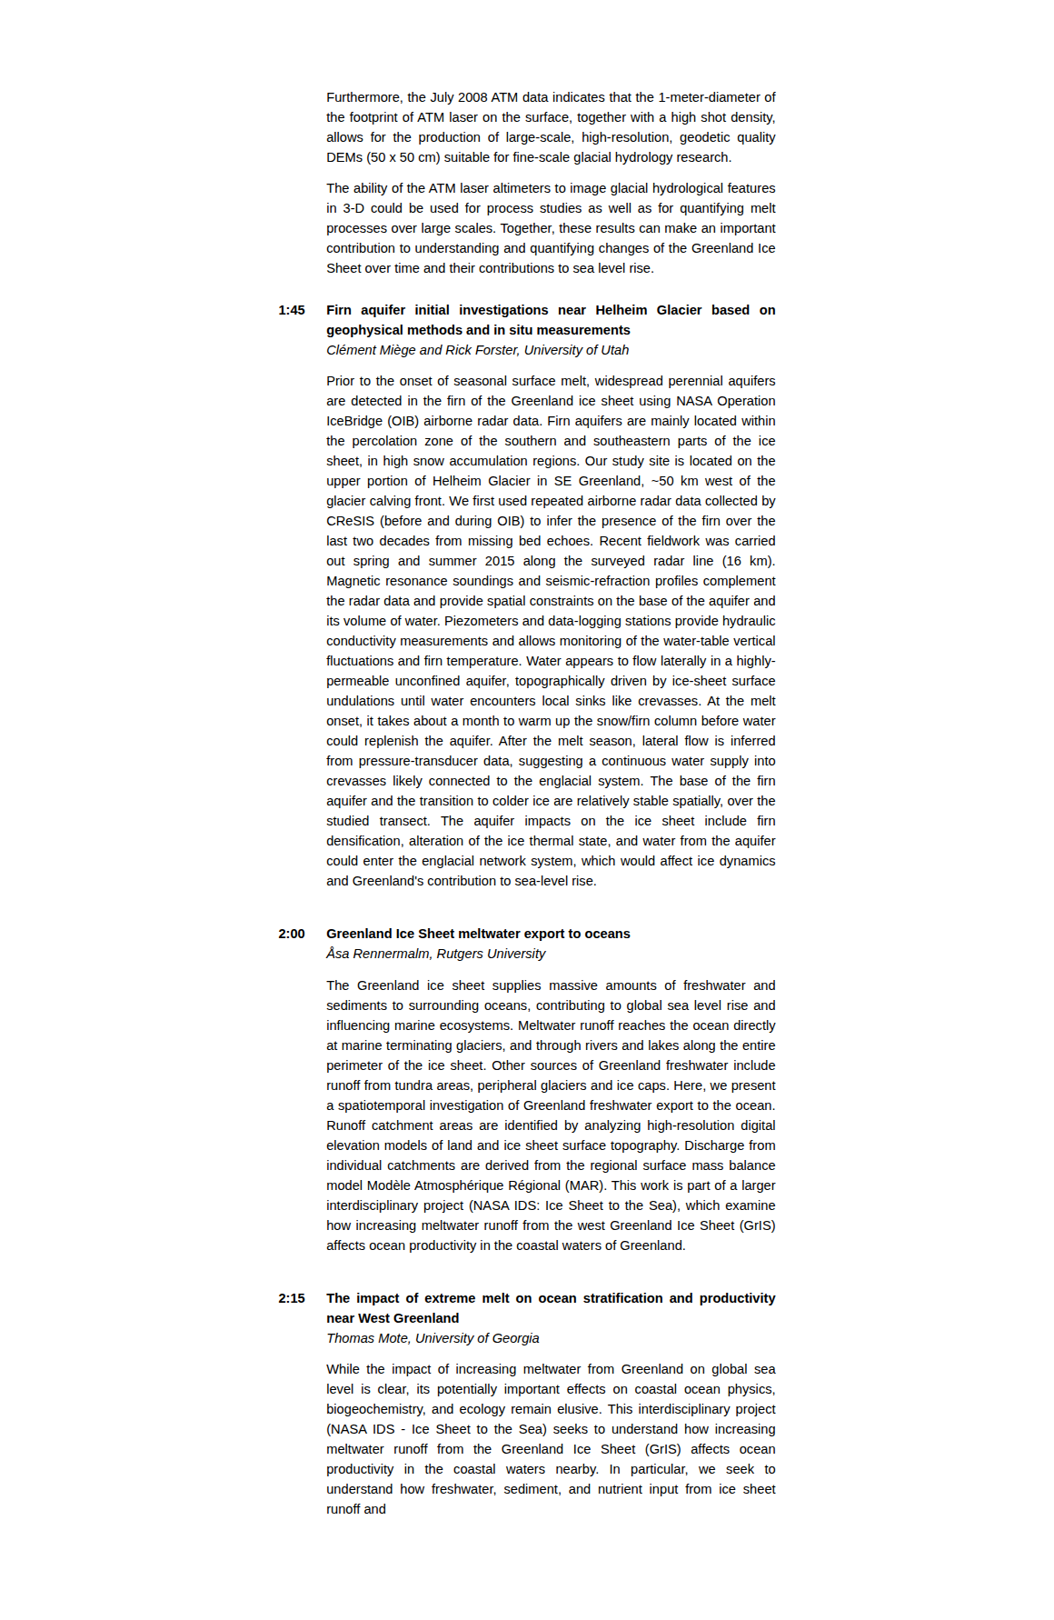Furthermore, the July 2008 ATM data indicates that the 1-meter-diameter of the footprint of ATM laser on the surface, together with a high shot density, allows for the production of large-scale, high-resolution, geodetic quality DEMs (50 x 50 cm) suitable for fine-scale glacial hydrology research.
The ability of the ATM laser altimeters to image glacial hydrological features in 3-D could be used for process studies as well as for quantifying melt processes over large scales. Together, these results can make an important contribution to understanding and quantifying changes of the Greenland Ice Sheet over time and their contributions to sea level rise.
1:45
Firn aquifer initial investigations near Helheim Glacier based on geophysical methods and in situ measurements
Clément Miège and Rick Forster, University of Utah
Prior to the onset of seasonal surface melt, widespread perennial aquifers are detected in the firn of the Greenland ice sheet using NASA Operation IceBridge (OIB) airborne radar data. Firn aquifers are mainly located within the percolation zone of the southern and southeastern parts of the ice sheet, in high snow accumulation regions. Our study site is located on the upper portion of Helheim Glacier in SE Greenland, ~50 km west of the glacier calving front. We first used repeated airborne radar data collected by CReSIS (before and during OIB) to infer the presence of the firn over the last two decades from missing bed echoes. Recent fieldwork was carried out spring and summer 2015 along the surveyed radar line (16 km). Magnetic resonance soundings and seismic-refraction profiles complement the radar data and provide spatial constraints on the base of the aquifer and its volume of water. Piezometers and data-logging stations provide hydraulic conductivity measurements and allows monitoring of the water-table vertical fluctuations and firn temperature. Water appears to flow laterally in a highly-permeable unconfined aquifer, topographically driven by ice-sheet surface undulations until water encounters local sinks like crevasses. At the melt onset, it takes about a month to warm up the snow/firn column before water could replenish the aquifer. After the melt season, lateral flow is inferred from pressure-transducer data, suggesting a continuous water supply into crevasses likely connected to the englacial system. The base of the firn aquifer and the transition to colder ice are relatively stable spatially, over the studied transect. The aquifer impacts on the ice sheet include firn densification, alteration of the ice thermal state, and water from the aquifer could enter the englacial network system, which would affect ice dynamics and Greenland's contribution to sea-level rise.
2:00
Greenland Ice Sheet meltwater export to oceans
Åsa Rennermalm, Rutgers University
The Greenland ice sheet supplies massive amounts of freshwater and sediments to surrounding oceans, contributing to global sea level rise and influencing marine ecosystems. Meltwater runoff reaches the ocean directly at marine terminating glaciers, and through rivers and lakes along the entire perimeter of the ice sheet. Other sources of Greenland freshwater include runoff from tundra areas, peripheral glaciers and ice caps. Here, we present a spatiotemporal investigation of Greenland freshwater export to the ocean. Runoff catchment areas are identified by analyzing high-resolution digital elevation models of land and ice sheet surface topography. Discharge from individual catchments are derived from the regional surface mass balance model Modèle Atmosphérique Régional (MAR). This work is part of a larger interdisciplinary project (NASA IDS: Ice Sheet to the Sea), which examine how increasing meltwater runoff from the west Greenland Ice Sheet (GrIS) affects ocean productivity in the coastal waters of Greenland.
2:15
The impact of extreme melt on ocean stratification and productivity near West Greenland
Thomas Mote, University of Georgia
While the impact of increasing meltwater from Greenland on global sea level is clear, its potentially important effects on coastal ocean physics, biogeochemistry, and ecology remain elusive. This interdisciplinary project (NASA IDS - Ice Sheet to the Sea) seeks to understand how increasing meltwater runoff from the Greenland Ice Sheet (GrIS) affects ocean productivity in the coastal waters nearby. In particular, we seek to understand how freshwater, sediment, and nutrient input from ice sheet runoff and